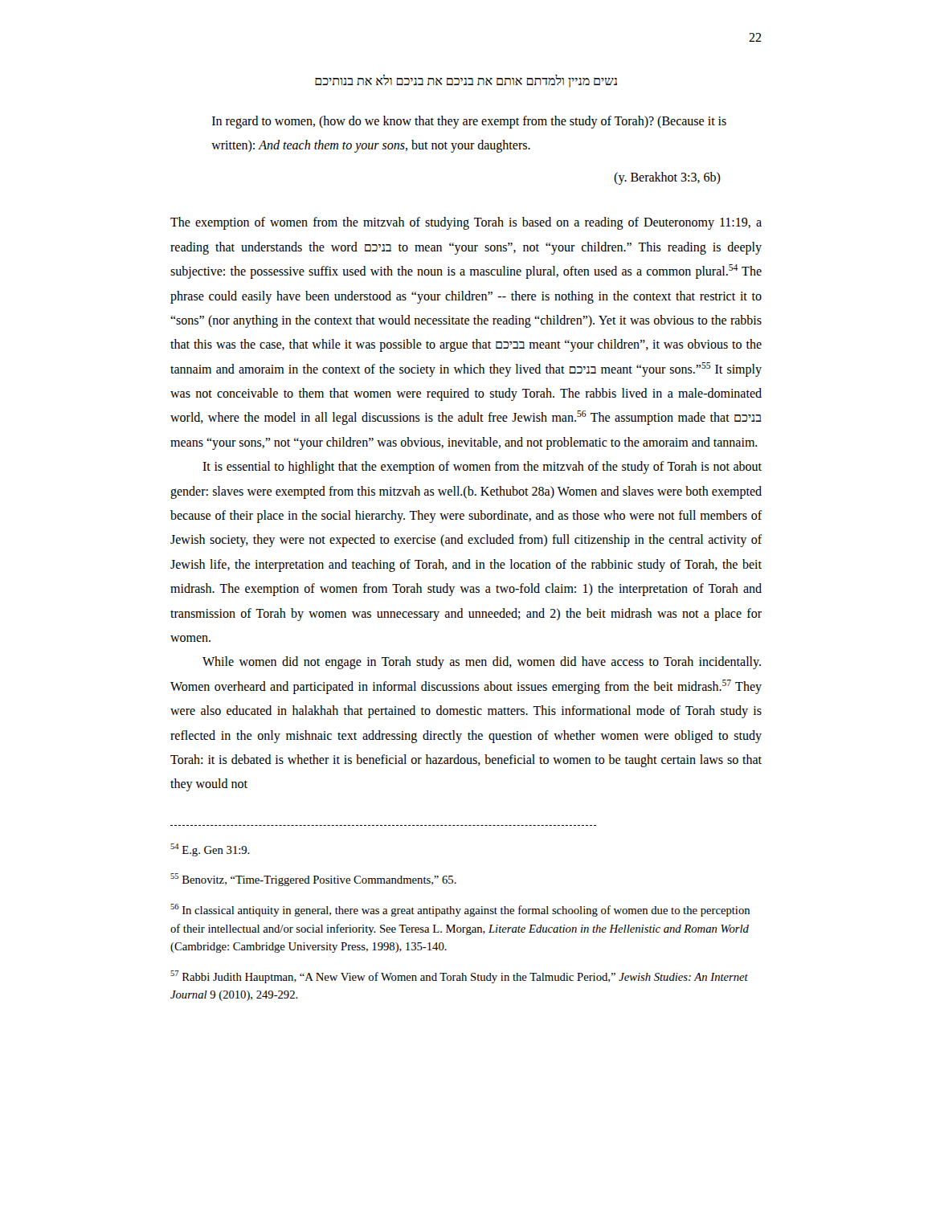22
נשים מניין ולמדתם אותם את בניכם את בניכם ולא את בנותיכם
In regard to women, (how do we know that they are exempt from the study of Torah)? (Because it is written): And teach them to your sons, but not your daughters.
(y. Berakhot 3:3, 6b)
The exemption of women from the mitzvah of studying Torah is based on a reading of Deuteronomy 11:19, a reading that understands the word בניכם to mean “your sons”, not “your children.” This reading is deeply subjective: the possessive suffix used with the noun is a masculine plural, often used as a common plural.54 The phrase could easily have been understood as “your children” -- there is nothing in the context that restrict it to “sons” (nor anything in the context that would necessitate the reading “children”). Yet it was obvious to the rabbis that this was the case, that while it was possible to argue that בביכם meant “your children”, it was obvious to the tannaim and amoraim in the context of the society in which they lived that בניכם meant “your sons.”55 It simply was not conceivable to them that women were required to study Torah. The rabbis lived in a male-dominated world, where the model in all legal discussions is the adult free Jewish man.56 The assumption made that בניכם means “your sons,” not “your children” was obvious, inevitable, and not problematic to the amoraim and tannaim.
It is essential to highlight that the exemption of women from the mitzvah of the study of Torah is not about gender: slaves were exempted from this mitzvah as well.(b. Kethubot 28a) Women and slaves were both exempted because of their place in the social hierarchy. They were subordinate, and as those who were not full members of Jewish society, they were not expected to exercise (and excluded from) full citizenship in the central activity of Jewish life, the interpretation and teaching of Torah, and in the location of the rabbinic study of Torah, the beit midrash. The exemption of women from Torah study was a two-fold claim: 1) the interpretation of Torah and transmission of Torah by women was unnecessary and unneeded; and 2) the beit midrash was not a place for women.
While women did not engage in Torah study as men did, women did have access to Torah incidentally. Women overheard and participated in informal discussions about issues emerging from the beit midrash.57 They were also educated in halakhah that pertained to domestic matters. This informational mode of Torah study is reflected in the only mishnaic text addressing directly the question of whether women were obliged to study Torah: it is debated is whether it is beneficial or hazardous, beneficial to women to be taught certain laws so that they would not
54 E.g. Gen 31:9.
55 Benovitz, “Time-Triggered Positive Commandments,” 65.
56 In classical antiquity in general, there was a great antipathy against the formal schooling of women due to the perception of their intellectual and/or social inferiority. See Teresa L. Morgan, Literate Education in the Hellenistic and Roman World (Cambridge: Cambridge University Press, 1998), 135-140.
57 Rabbi Judith Hauptman, “A New View of Women and Torah Study in the Talmudic Period,” Jewish Studies: An Internet Journal 9 (2010), 249-292.